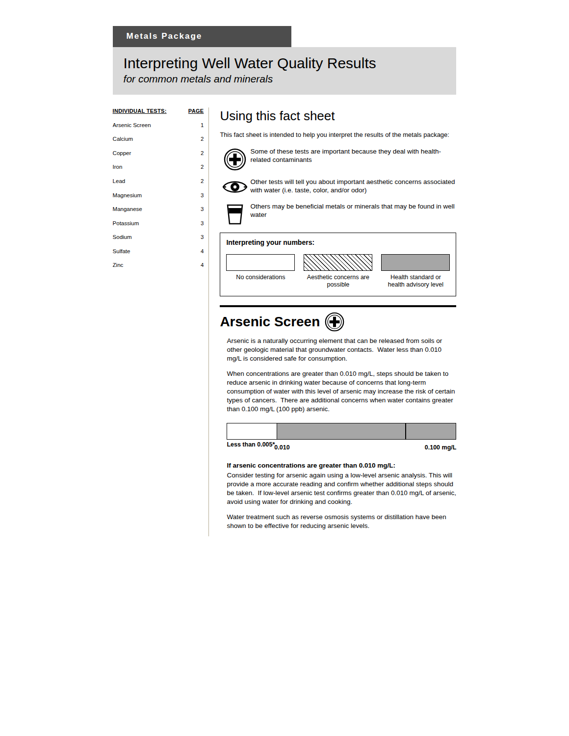Metals Package
Interpreting Well Water Quality Results
for common metals and minerals
INDIVIDUAL TESTS: PAGE
Arsenic Screen 1
Calcium 2
Copper 2
Iron 2
Lead 2
Magnesium 3
Manganese 3
Potassium 3
Sodium 3
Sulfate 4
Zinc 4
Using this fact sheet
This fact sheet is intended to help you interpret the results of the metals package:
Some of these tests are important because they deal with health-related contaminants
Other tests will tell you about important aesthetic concerns associated with water (i.e. taste, color, and/or odor)
Others may be beneficial metals or minerals that may be found in well water
Interpreting your numbers:
No considerations
Aesthetic concerns are possible
Health standard or health advisory level
Arsenic Screen
Arsenic is a naturally occurring element that can be released from soils or other geologic material that groundwater contacts. Water less than 0.010 mg/L is considered safe for consumption.
When concentrations are greater than 0.010 mg/L, steps should be taken to reduce arsenic in drinking water because of concerns that long-term consumption of water with this level of arsenic may increase the risk of certain types of cancers. There are additional concerns when water contains greater than 0.100 mg/L (100 ppb) arsenic.
Less than 0.005*
0.010
0.100 mg/L
If arsenic concentrations are greater than 0.010 mg/L:
Consider testing for arsenic again using a low-level arsenic analysis. This will provide a more accurate reading and confirm whether additional steps should be taken. If low-level arsenic test confirms greater than 0.010 mg/L of arsenic, avoid using water for drinking and cooking.
Water treatment such as reverse osmosis systems or distillation have been shown to be effective for reducing arsenic levels.